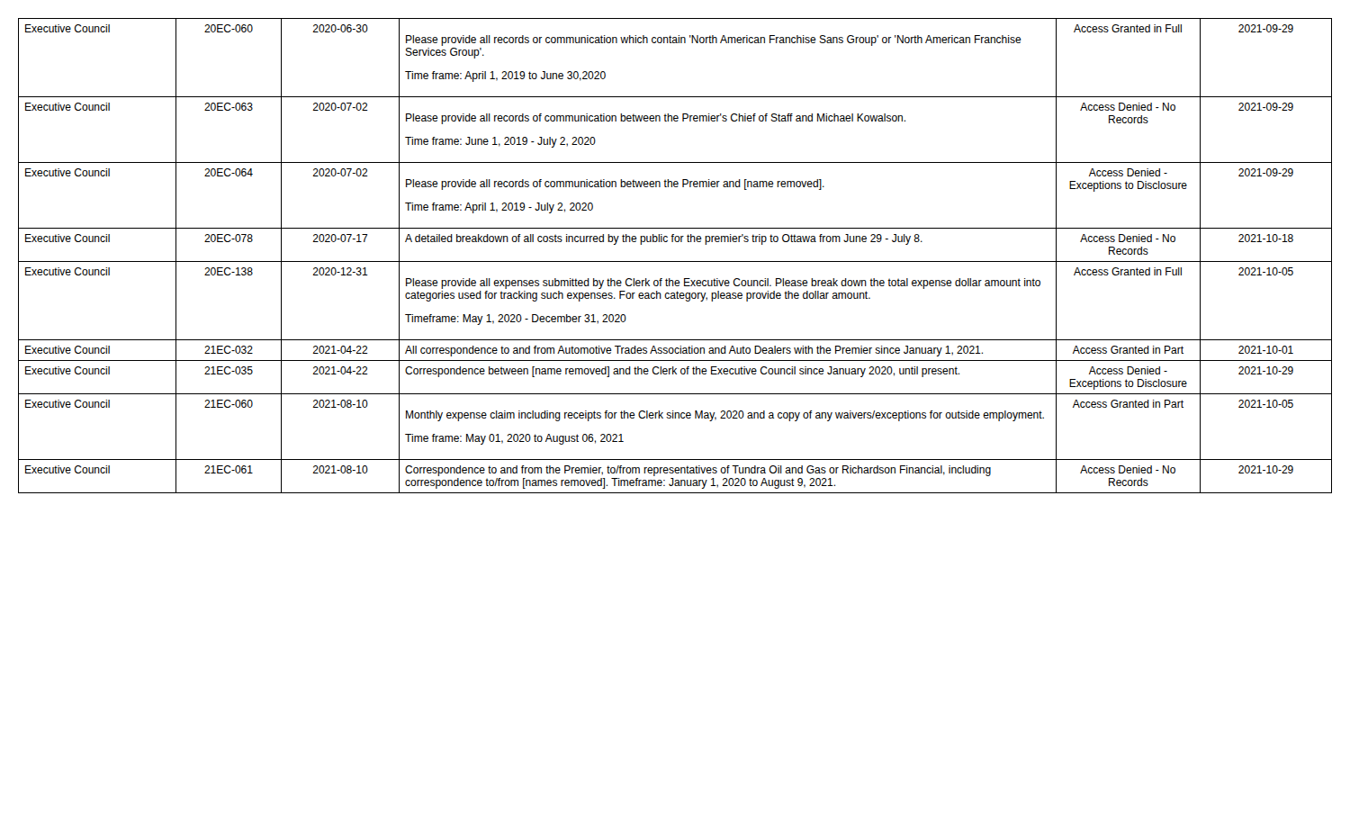| Executive Council | 20EC-060 | 2020-06-30 | Please provide all records or communication which contain 'North American Franchise Sans Group' or 'North American Franchise Services Group'. Time frame: April 1, 2019 to June 30,2020 | Access Granted in Full | 2021-09-29 |
| Executive Council | 20EC-063 | 2020-07-02 | Please provide all records of communication between the Premier's Chief of Staff and Michael Kowalson. Time frame: June 1, 2019 - July 2, 2020 | Access Denied - No Records | 2021-09-29 |
| Executive Council | 20EC-064 | 2020-07-02 | Please provide all records of communication between the Premier and [name removed]. Time frame: April 1, 2019 - July 2, 2020 | Access Denied - Exceptions to Disclosure | 2021-09-29 |
| Executive Council | 20EC-078 | 2020-07-17 | A detailed breakdown of all costs incurred by the public for the premier's trip to Ottawa from June 29 - July 8. | Access Denied - No Records | 2021-10-18 |
| Executive Council | 20EC-138 | 2020-12-31 | Please provide all expenses submitted by the Clerk of the Executive Council. Please break down the total expense dollar amount into categories used for tracking such expenses. For each category, please provide the dollar amount. Timeframe: May 1, 2020 - December 31, 2020 | Access Granted in Full | 2021-10-05 |
| Executive Council | 21EC-032 | 2021-04-22 | All correspondence to and from Automotive Trades Association and Auto Dealers with the Premier since January 1, 2021. | Access Granted in Part | 2021-10-01 |
| Executive Council | 21EC-035 | 2021-04-22 | Correspondence between [name removed] and the Clerk of the Executive Council since January 2020, until present. | Access Denied - Exceptions to Disclosure | 2021-10-29 |
| Executive Council | 21EC-060 | 2021-08-10 | Monthly expense claim including receipts for the Clerk since May, 2020 and a copy of any waivers/exceptions for outside employment. Time frame: May 01, 2020 to August 06, 2021 | Access Granted in Part | 2021-10-05 |
| Executive Council | 21EC-061 | 2021-08-10 | Correspondence to and from the Premier, to/from representatives of Tundra Oil and Gas or Richardson Financial, including correspondence to/from [names removed]. Timeframe: January 1, 2020 to August 9, 2021. | Access Denied - No Records | 2021-10-29 |